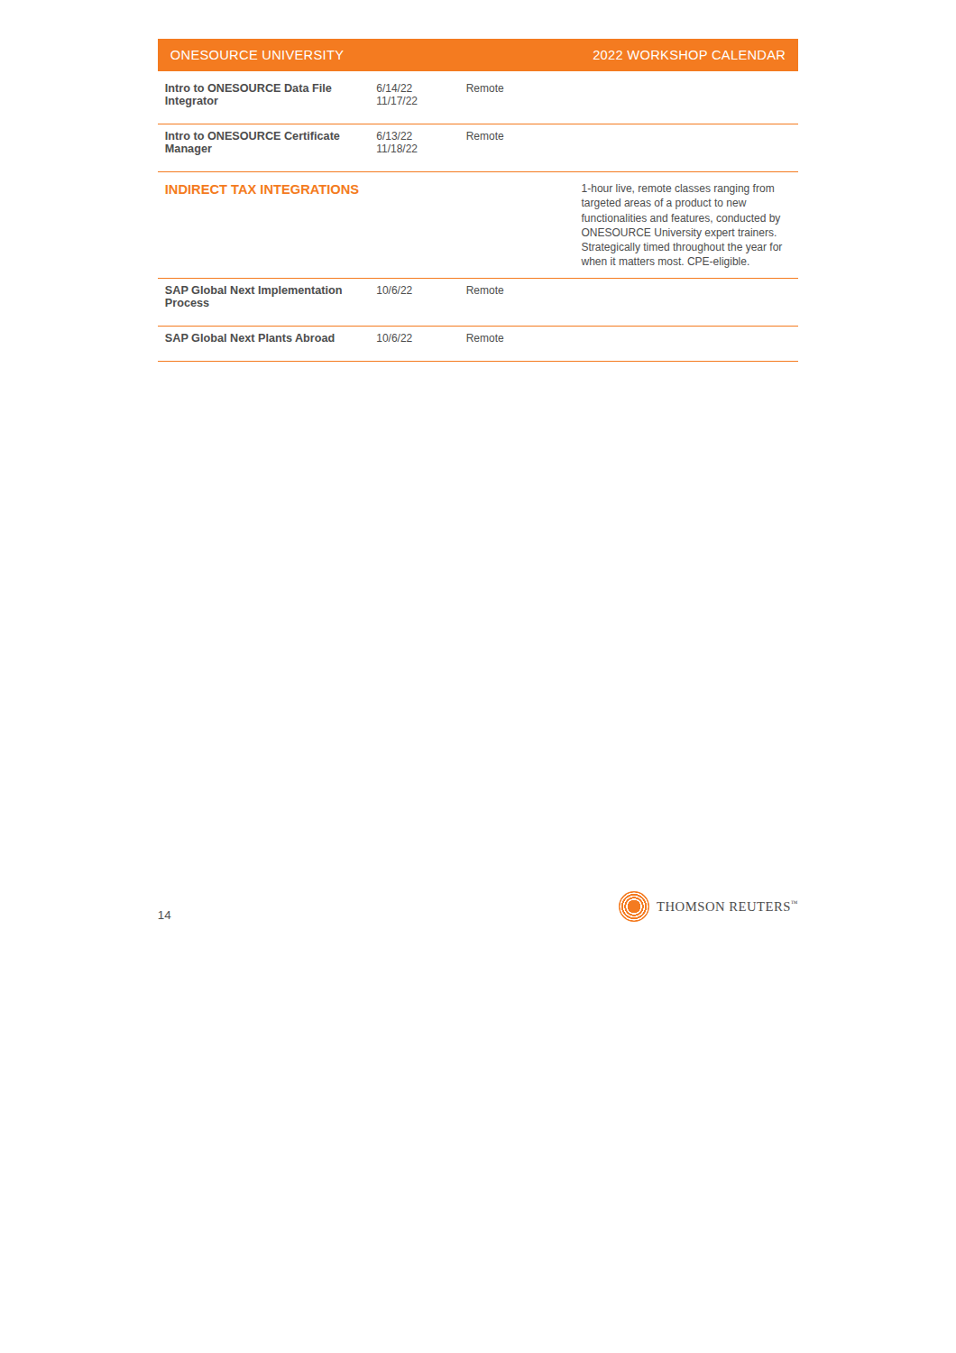ONESOURCE UNIVERSITY
2022 WORKSHOP CALENDAR
| Intro to ONESOURCE Data File Integrator | 6/14/22 11/17/22 | Remote | |
| Intro to ONESOURCE Certificate Manager | 6/13/22 11/18/22 | Remote | |
| INDIRECT TAX INTEGRATIONS | | | 1-hour live, remote classes ranging from targeted areas of a product to new functionalities and features, conducted by ONESOURCE University expert trainers. Strategically timed throughout the year for when it matters most. CPE-eligible. |
| SAP Global Next Implementation Process | 10/6/22 | Remote | |
| SAP Global Next Plants Abroad | 10/6/22 | Remote | |
14
THOMSON REUTERS™